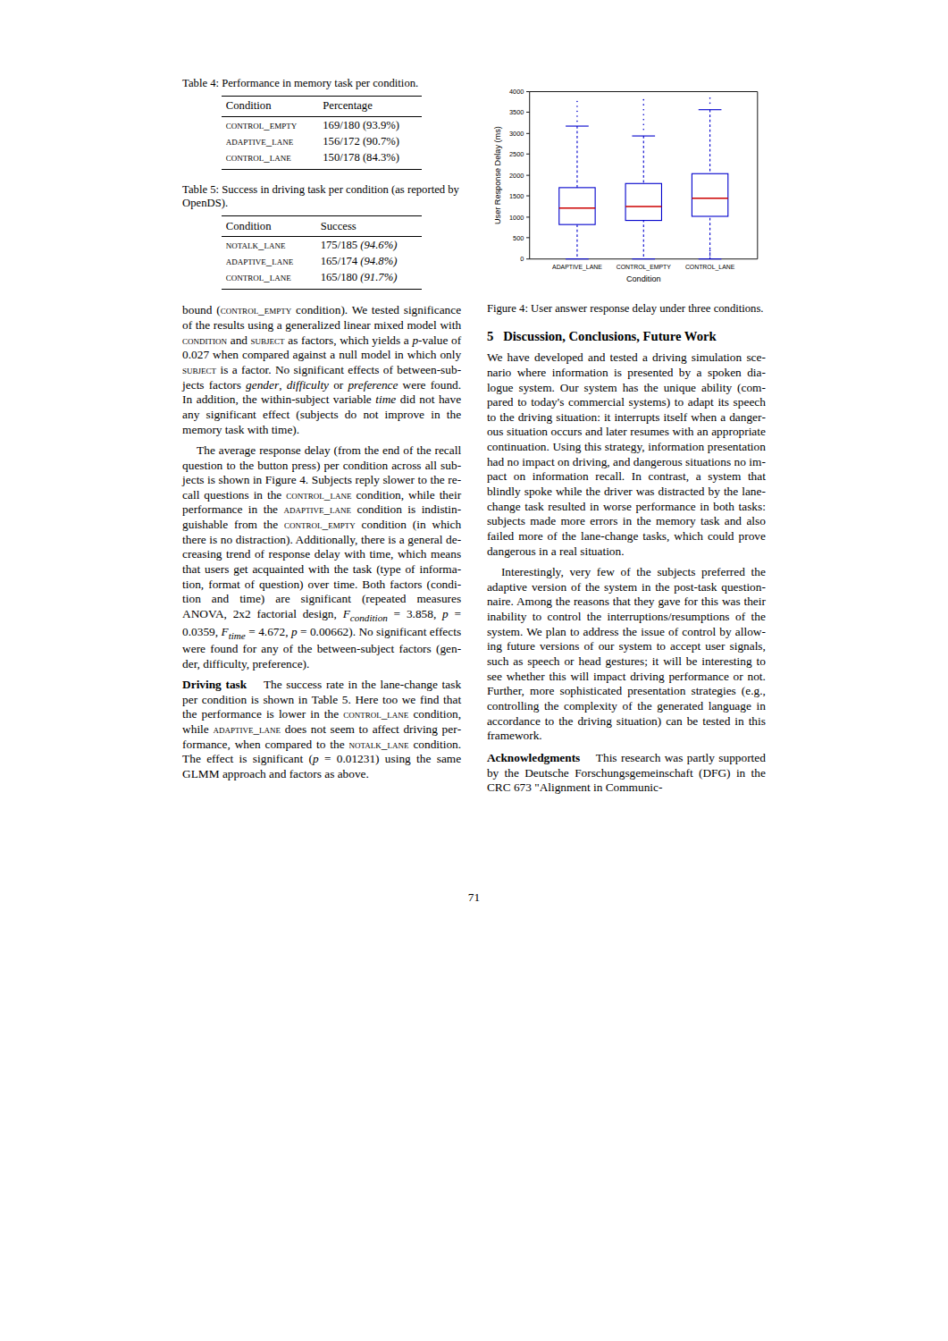Table 4: Performance in memory task per condition.
| Condition | Percentage |
| --- | --- |
| control_empty | 169/180 (93.9%) |
| adaptive_lane | 156/172 (90.7%) |
| control_lane | 150/178 (84.3%) |
Table 5: Success in driving task per condition (as reported by OpenDS).
| Condition | Success |
| --- | --- |
| notalk_lane | 175/185 (94.6%) |
| adaptive_lane | 165/174 (94.8%) |
| control_lane | 165/180 (91.7%) |
bound (control_empty condition). We tested significance of the results using a generalized linear mixed model with condition and subject as factors, which yields a p-value of 0.027 when compared against a null model in which only subject is a factor. No significant effects of between-subjects factors gender, difficulty or preference were found. In addition, the within-subject variable time did not have any significant effect (subjects do not improve in the memory task with time).
The average response delay (from the end of the recall question to the button press) per condition across all subjects is shown in Figure 4. Subjects reply slower to the recall questions in the control_lane condition, while their performance in the adaptive_lane condition is indistinguishable from the control_empty condition (in which there is no distraction). Additionally, there is a general decreasing trend of response delay with time, which means that users get acquainted with the task (type of information, format of question) over time. Both factors (condition and time) are significant (repeated measures ANOVA, 2x2 factorial design, Fcondition = 3.858, p = 0.0359, Ftime = 4.672, p = 0.00662). No significant effects were found for any of the between-subject factors (gender, difficulty, preference).
Driving task The success rate in the lane-change task per condition is shown in Table 5. Here too we find that the performance is lower in the control_lane condition, while adaptive_lane does not seem to affect driving performance, when compared to the notalk_lane condition. The effect is significant (p = 0.01231) using the same GLMM approach and factors as above.
0 500 1000 1500 2000 2500 3000 3500 4000 User Response Delay (ms) ADAPTIVE_LANE CONTROL_EMPTY CONTROL_LANE Condition
Figure 4: User answer response delay under three conditions.
5 Discussion, Conclusions, Future Work
We have developed and tested a driving simulation scenario where information is presented by a spoken dialogue system. Our system has the unique ability (compared to today's commercial systems) to adapt its speech to the driving situation: it interrupts itself when a dangerous situation occurs and later resumes with an appropriate continuation. Using this strategy, information presentation had no impact on driving, and dangerous situations no impact on information recall. In contrast, a system that blindly spoke while the driver was distracted by the lane-change task resulted in worse performance in both tasks: subjects made more errors in the memory task and also failed more of the lane-change tasks, which could prove dangerous in a real situation.
Interestingly, very few of the subjects preferred the adaptive version of the system in the post-task questionnaire. Among the reasons that they gave for this was their inability to control the interruptions/resumptions of the system. We plan to address the issue of control by allowing future versions of our system to accept user signals, such as speech or head gestures; it will be interesting to see whether this will impact driving performance or not. Further, more sophisticated presentation strategies (e.g., controlling the complexity of the generated language in accordance to the driving situation) can be tested in this framework.
Acknowledgments This research was partly supported by the Deutsche Forschungsgemeinschaft (DFG) in the CRC 673 "Alignment in Communic-
71